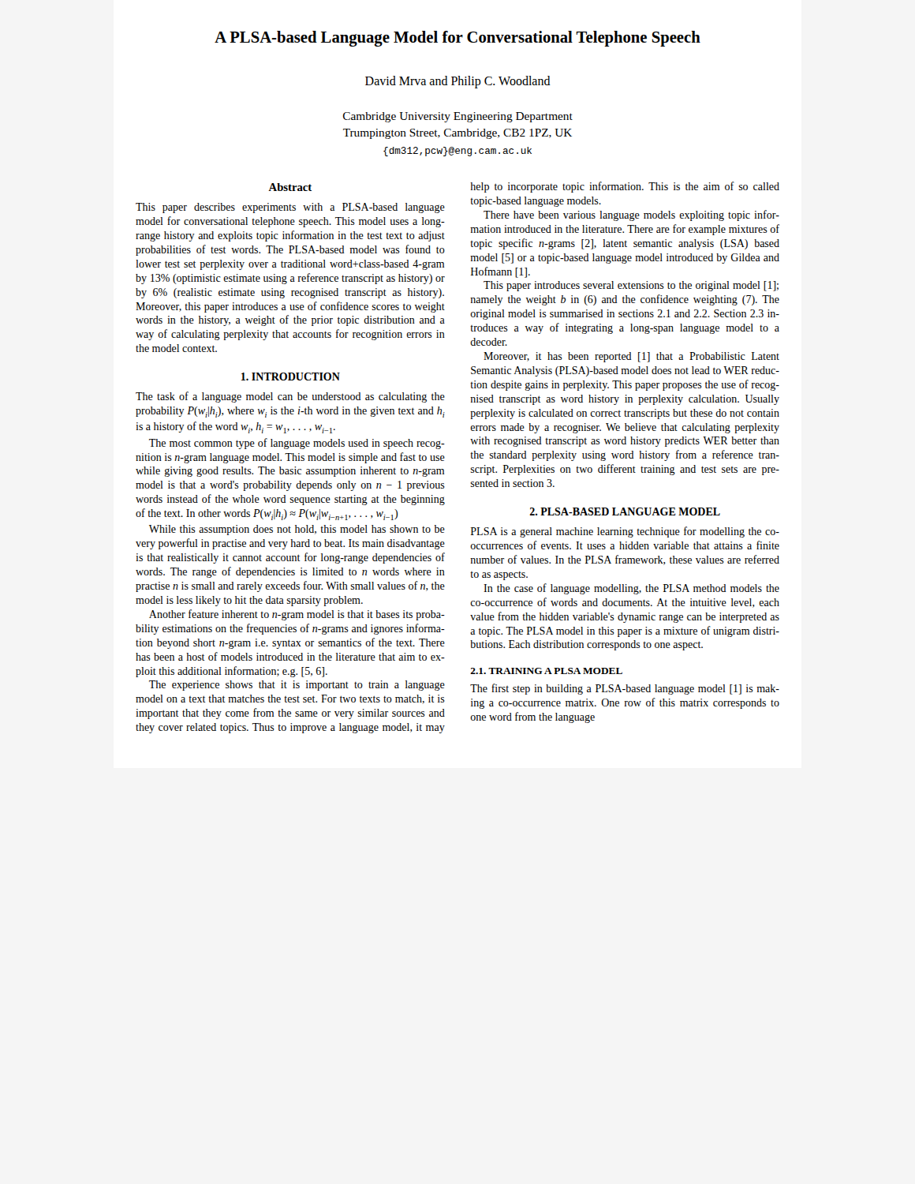A PLSA-based Language Model for Conversational Telephone Speech
David Mrva and Philip C. Woodland
Cambridge University Engineering Department
Trumpington Street, Cambridge, CB2 1PZ, UK
{dm312,pcw}@eng.cam.ac.uk
Abstract
This paper describes experiments with a PLSA-based language model for conversational telephone speech. This model uses a long-range history and exploits topic information in the test text to adjust probabilities of test words. The PLSA-based model was found to lower test set perplexity over a traditional word+class-based 4-gram by 13% (optimistic estimate using a reference transcript as history) or by 6% (realistic estimate using recognised transcript as history). Moreover, this paper introduces a use of confidence scores to weight words in the history, a weight of the prior topic distribution and a way of calculating perplexity that accounts for recognition errors in the model context.
1. Introduction
The task of a language model can be understood as calculating the probability P(wi|hi), where wi is the i-th word in the given text and hi is a history of the word wi, hi = w1, . . . , wi−1.
The most common type of language models used in speech recognition is n-gram language model. This model is simple and fast to use while giving good results. The basic assumption inherent to n-gram model is that a word's probability depends only on n − 1 previous words instead of the whole word sequence starting at the beginning of the text. In other words P(wi|hi) ≈ P(wi|wi−n+1, . . . , wi−1)
While this assumption does not hold, this model has shown to be very powerful in practise and very hard to beat. Its main disadvantage is that realistically it cannot account for long-range dependencies of words. The range of dependencies is limited to n words where in practise n is small and rarely exceeds four. With small values of n, the model is less likely to hit the data sparsity problem.
Another feature inherent to n-gram model is that it bases its probability estimations on the frequencies of n-grams and ignores information beyond short n-gram i.e. syntax or semantics of the text. There has been a host of models introduced in the literature that aim to exploit this additional information; e.g. [5, 6].
The experience shows that it is important to train a language model on a text that matches the test set. For two texts to match, it is important that they come from the same or very similar sources and they cover related topics. Thus to improve a language model, it may help to incorporate topic information. This is the aim of so called topic-based language models.
There have been various language models exploiting topic information introduced in the literature. There are for example mixtures of topic specific n-grams [2], latent semantic analysis (LSA) based model [5] or a topic-based language model introduced by Gildea and Hofmann [1].
This paper introduces several extensions to the original model [1]; namely the weight b in (6) and the confidence weighting (7). The original model is summarised in sections 2.1 and 2.2. Section 2.3 introduces a way of integrating a long-span language model to a decoder.
Moreover, it has been reported [1] that a Probabilistic Latent Semantic Analysis (PLSA)-based model does not lead to WER reduction despite gains in perplexity. This paper proposes the use of recognised transcript as word history in perplexity calculation. Usually perplexity is calculated on correct transcripts but these do not contain errors made by a recogniser. We believe that calculating perplexity with recognised transcript as word history predicts WER better than the standard perplexity using word history from a reference transcript. Perplexities on two different training and test sets are presented in section 3.
2. PLSA-based Language Model
PLSA is a general machine learning technique for modelling the co-occurrences of events. It uses a hidden variable that attains a finite number of values. In the PLSA framework, these values are referred to as aspects.
In the case of language modelling, the PLSA method models the co-occurrence of words and documents. At the intuitive level, each value from the hidden variable's dynamic range can be interpreted as a topic. The PLSA model in this paper is a mixture of unigram distributions. Each distribution corresponds to one aspect.
2.1. Training a PLSA Model
The first step in building a PLSA-based language model [1] is making a co-occurrence matrix. One row of this matrix corresponds to one word from the language